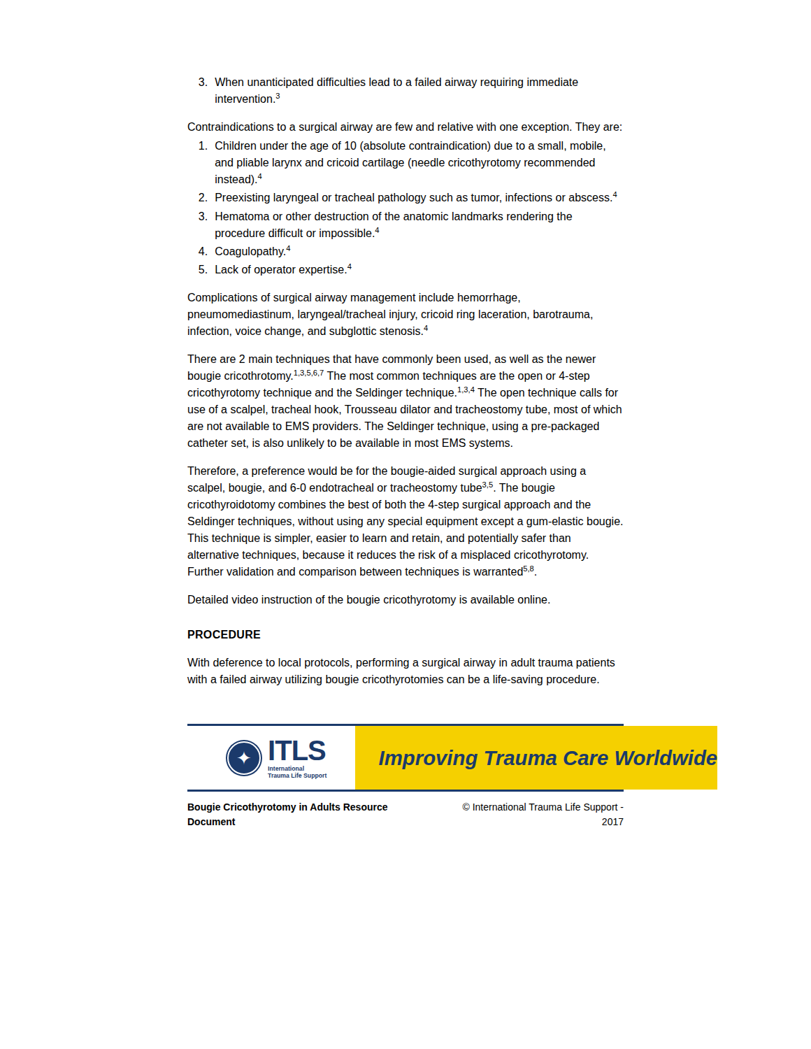When unanticipated difficulties lead to a failed airway requiring immediate intervention.3
Contraindications to a surgical airway are few and relative with one exception. They are:
Children under the age of 10 (absolute contraindication) due to a small, mobile, and pliable larynx and cricoid cartilage (needle cricothyrotomy recommended instead).4
Preexisting laryngeal or tracheal pathology such as tumor, infections or abscess.4
Hematoma or other destruction of the anatomic landmarks rendering the procedure difficult or impossible.4
Coagulopathy.4
Lack of operator expertise.4
Complications of surgical airway management include hemorrhage, pneumomediastinum, laryngeal/tracheal injury, cricoid ring laceration, barotrauma, infection, voice change, and subglottic stenosis.4
There are 2 main techniques that have commonly been used, as well as the newer bougie cricothrotomy.1,3,5,6,7 The most common techniques are the open or 4-step cricothyrotomy technique and the Seldinger technique.1,3,4 The open technique calls for use of a scalpel, tracheal hook, Trousseau dilator and tracheostomy tube, most of which are not available to EMS providers. The Seldinger technique, using a pre-packaged catheter set, is also unlikely to be available in most EMS systems.
Therefore, a preference would be for the bougie-aided surgical approach using a scalpel, bougie, and 6-0 endotracheal or tracheostomy tube3,5. The bougie cricothyroidotomy combines the best of both the 4-step surgical approach and the Seldinger techniques, without using any special equipment except a gum-elastic bougie. This technique is simpler, easier to learn and retain, and potentially safer than alternative techniques, because it reduces the risk of a misplaced cricothyrotomy. Further validation and comparison between techniques is warranted5,8.
Detailed video instruction of the bougie cricothyrotomy is available online.
PROCEDURE
With deference to local protocols, performing a surgical airway in adult trauma patients with a failed airway utilizing bougie cricothyrotomies can be a life-saving procedure.
✦
ITLS
International
Trauma Life Support
Improving Trauma Care Worldwide
Bougie Cricothyrotomy in Adults Resource Document
© International Trauma Life Support - 2017